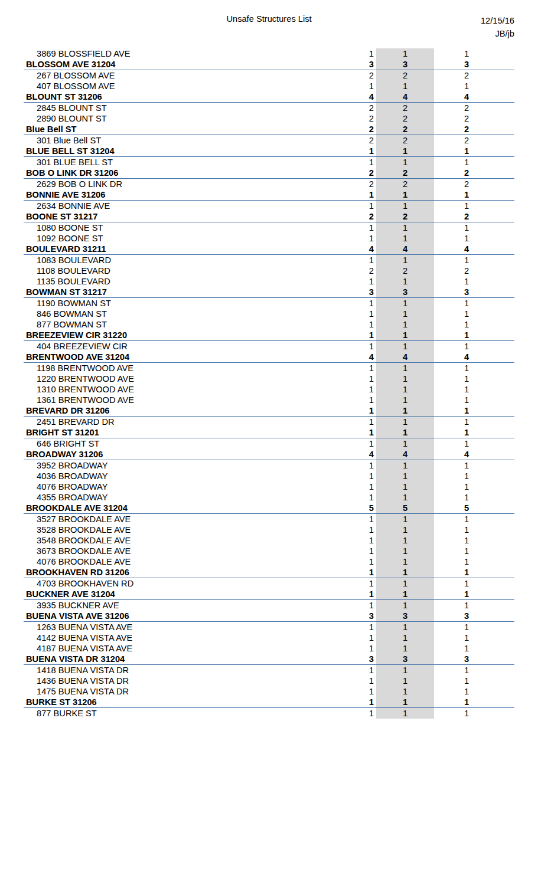Unsafe Structures List
12/15/16
JB/jb
| 3869 BLOSSFIELD AVE | 1 | 1 | 1 |
| BLOSSOM AVE 31204 | 3 | 3 | 3 |
| 267 BLOSSOM AVE | 2 | 2 | 2 |
| 407 BLOSSOM AVE | 1 | 1 | 1 |
| BLOUNT ST 31206 | 4 | 4 | 4 |
| 2845 BLOUNT ST | 2 | 2 | 2 |
| 2890 BLOUNT ST | 2 | 2 | 2 |
| Blue Bell ST | 2 | 2 | 2 |
| 301 Blue Bell ST | 2 | 2 | 2 |
| BLUE BELL ST 31204 | 1 | 1 | 1 |
| 301 BLUE BELL ST | 1 | 1 | 1 |
| BOB O LINK DR 31206 | 2 | 2 | 2 |
| 2629 BOB O LINK DR | 2 | 2 | 2 |
| BONNIE AVE 31206 | 1 | 1 | 1 |
| 2634 BONNIE AVE | 1 | 1 | 1 |
| BOONE ST 31217 | 2 | 2 | 2 |
| 1080 BOONE ST | 1 | 1 | 1 |
| 1092 BOONE ST | 1 | 1 | 1 |
| BOULEVARD 31211 | 4 | 4 | 4 |
| 1083 BOULEVARD | 1 | 1 | 1 |
| 1108 BOULEVARD | 2 | 2 | 2 |
| 1135 BOULEVARD | 1 | 1 | 1 |
| BOWMAN ST 31217 | 3 | 3 | 3 |
| 1190 BOWMAN ST | 1 | 1 | 1 |
| 846 BOWMAN ST | 1 | 1 | 1 |
| 877 BOWMAN ST | 1 | 1 | 1 |
| BREEZEVIEW CIR 31220 | 1 | 1 | 1 |
| 404 BREEZEVIEW CIR | 1 | 1 | 1 |
| BRENTWOOD AVE 31204 | 4 | 4 | 4 |
| 1198 BRENTWOOD AVE | 1 | 1 | 1 |
| 1220 BRENTWOOD AVE | 1 | 1 | 1 |
| 1310 BRENTWOOD AVE | 1 | 1 | 1 |
| 1361 BRENTWOOD AVE | 1 | 1 | 1 |
| BREVARD DR 31206 | 1 | 1 | 1 |
| 2451 BREVARD DR | 1 | 1 | 1 |
| BRIGHT ST 31201 | 1 | 1 | 1 |
| 646 BRIGHT ST | 1 | 1 | 1 |
| BROADWAY 31206 | 4 | 4 | 4 |
| 3952 BROADWAY | 1 | 1 | 1 |
| 4036 BROADWAY | 1 | 1 | 1 |
| 4076 BROADWAY | 1 | 1 | 1 |
| 4355 BROADWAY | 1 | 1 | 1 |
| BROOKDALE AVE 31204 | 5 | 5 | 5 |
| 3527 BROOKDALE AVE | 1 | 1 | 1 |
| 3528 BROOKDALE AVE | 1 | 1 | 1 |
| 3548 BROOKDALE AVE | 1 | 1 | 1 |
| 3673 BROOKDALE AVE | 1 | 1 | 1 |
| 4076 BROOKDALE AVE | 1 | 1 | 1 |
| BROOKHAVEN RD 31206 | 1 | 1 | 1 |
| 4703 BROOKHAVEN RD | 1 | 1 | 1 |
| BUCKNER AVE 31204 | 1 | 1 | 1 |
| 3935 BUCKNER AVE | 1 | 1 | 1 |
| BUENA VISTA AVE 31206 | 3 | 3 | 3 |
| 1263 BUENA VISTA AVE | 1 | 1 | 1 |
| 4142 BUENA VISTA AVE | 1 | 1 | 1 |
| 4187 BUENA VISTA AVE | 1 | 1 | 1 |
| BUENA VISTA DR 31204 | 3 | 3 | 3 |
| 1418 BUENA VISTA DR | 1 | 1 | 1 |
| 1436 BUENA VISTA DR | 1 | 1 | 1 |
| 1475 BUENA VISTA DR | 1 | 1 | 1 |
| BURKE ST 31206 | 1 | 1 | 1 |
| 877 BURKE ST | 1 | 1 | 1 |